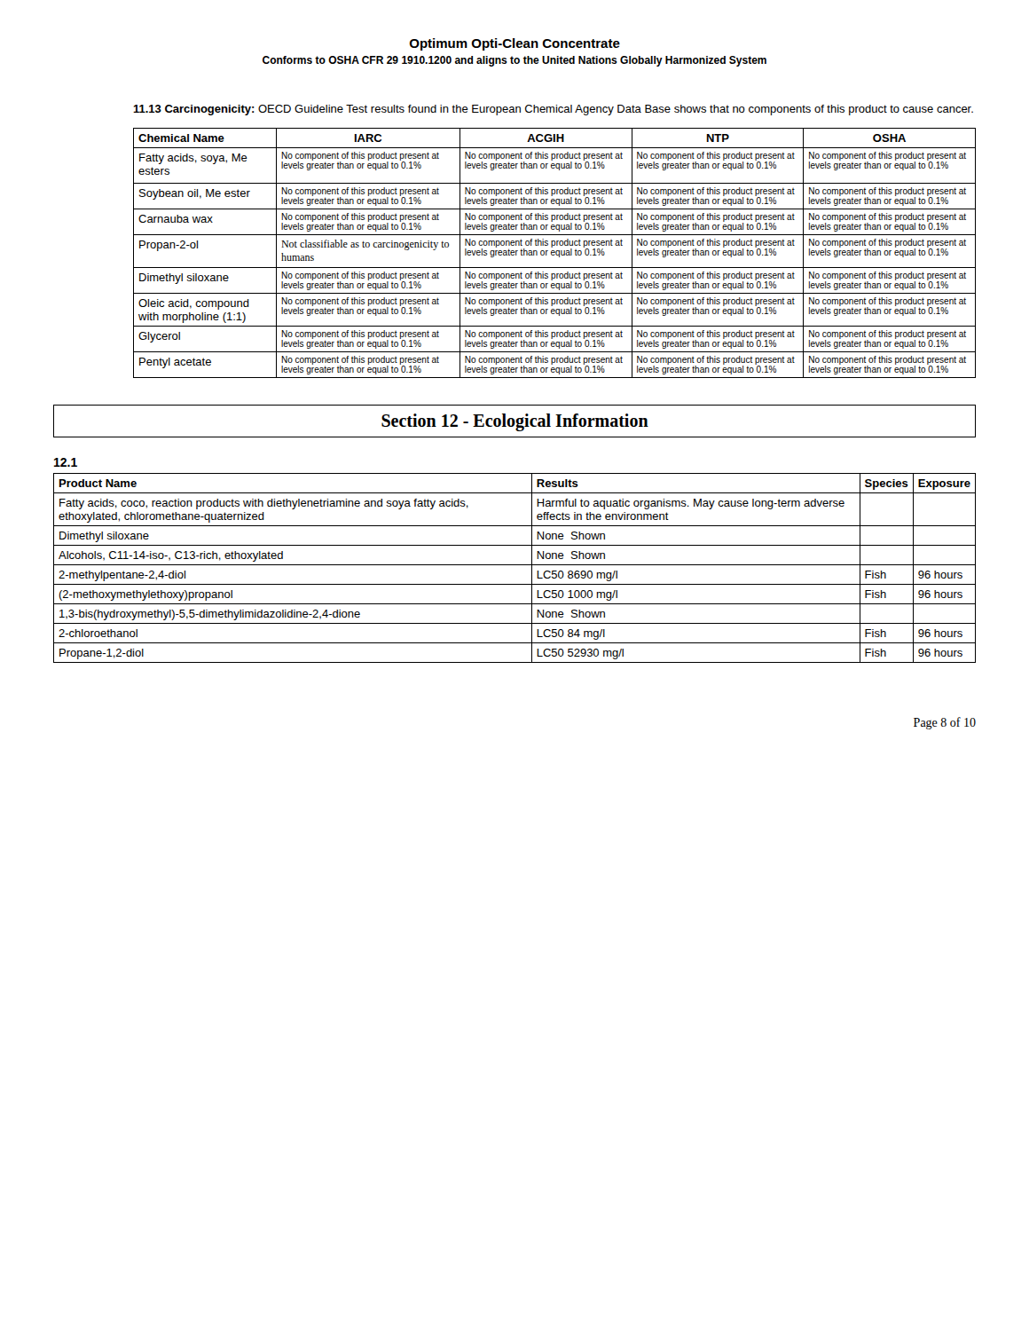Optimum Opti-Clean Concentrate
Conforms to OSHA CFR 29 1910.1200 and aligns to the United Nations Globally Harmonized System
11.13 Carcinogenicity: OECD Guideline Test results found in the European Chemical Agency Data Base shows that no components of this product to cause cancer.
| Chemical Name | IARC | ACGIH | NTP | OSHA |
| --- | --- | --- | --- | --- |
| Fatty acids, soya, Me esters | No component of this product present at levels greater than or equal to 0.1% | No component of this product present at levels greater than or equal to 0.1% | No component of this product present at levels greater than or equal to 0.1% | No component of this product present at levels greater than or equal to 0.1% |
| Soybean oil, Me ester | No component of this product present at levels greater than or equal to 0.1% | No component of this product present at levels greater than or equal to 0.1% | No component of this product present at levels greater than or equal to 0.1% | No component of this product present at levels greater than or equal to 0.1% |
| Carnauba wax | No component of this product present at levels greater than or equal to 0.1% | No component of this product present at levels greater than or equal to 0.1% | No component of this product present at levels greater than or equal to 0.1% | No component of this product present at levels greater than or equal to 0.1% |
| Propan-2-ol | Not classifiable as to carcinogenicity to humans | No component of this product present at levels greater than or equal to 0.1% | No component of this product present at levels greater than or equal to 0.1% | No component of this product present at levels greater than or equal to 0.1% |
| Dimethyl siloxane | No component of this product present at levels greater than or equal to 0.1% | No component of this product present at levels greater than or equal to 0.1% | No component of this product present at levels greater than or equal to 0.1% | No component of this product present at levels greater than or equal to 0.1% |
| Oleic acid, compound with morpholine (1:1) | No component of this product present at levels greater than or equal to 0.1% | No component of this product present at levels greater than or equal to 0.1% | No component of this product present at levels greater than or equal to 0.1% | No component of this product present at levels greater than or equal to 0.1% |
| Glycerol | No component of this product present at levels greater than or equal to 0.1% | No component of this product present at levels greater than or equal to 0.1% | No component of this product present at levels greater than or equal to 0.1% | No component of this product present at levels greater than or equal to 0.1% |
| Pentyl acetate | No component of this product present at levels greater than or equal to 0.1% | No component of this product present at levels greater than or equal to 0.1% | No component of this product present at levels greater than or equal to 0.1% | No component of this product present at levels greater than or equal to 0.1% |
Section 12 - Ecological Information
12.1
| Product Name | Results | Species | Exposure |
| --- | --- | --- | --- |
| Fatty acids, coco, reaction products with diethylenetriamine and soya fatty acids, ethoxylated, chloromethane-quaternized | Harmful to aquatic organisms. May cause long-term adverse effects in the environment | | |
| Dimethyl siloxane | None Shown | | |
| Alcohols, C11-14-iso-, C13-rich, ethoxylated | None Shown | | |
| 2-methylpentane-2,4-diol | LC50 8690 mg/l | Fish | 96 hours |
| (2-methoxymethylethoxy)propanol | LC50 1000 mg/l | Fish | 96 hours |
| 1,3-bis(hydroxymethyl)-5,5-dimethylimidazolidine-2,4-dione | None Shown | | |
| 2-chloroethanol | LC50 84 mg/l | Fish | 96 hours |
| Propane-1,2-diol | LC50 52930 mg/l | Fish | 96 hours |
Page 8 of 10